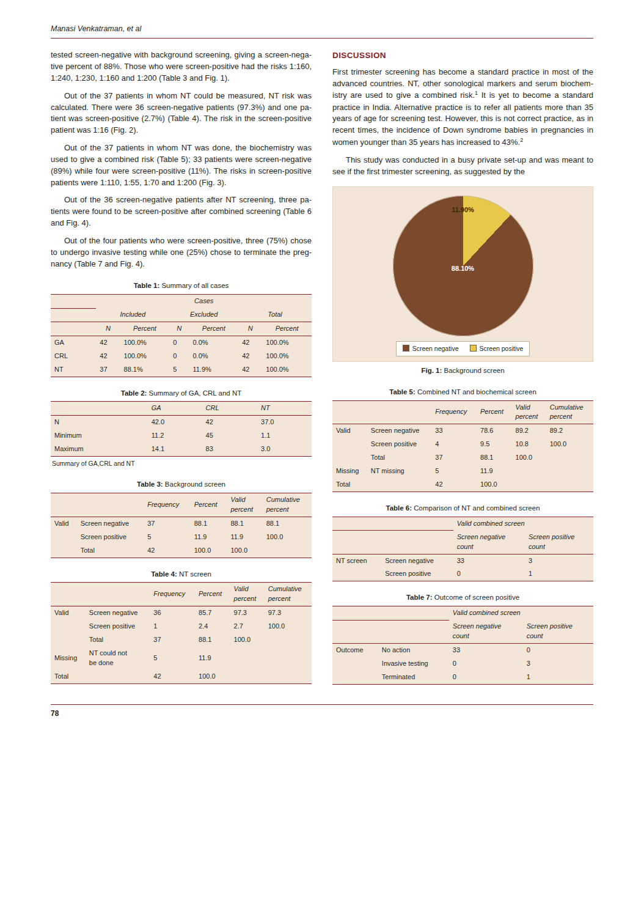Manasi Venkatraman, et al
tested screen-negative with background screening, giving a screen-negative percent of 88%. Those who were screen-positive had the risks 1:160, 1:240, 1:230, 1:160 and 1:200 (Table 3 and Fig. 1).
Out of the 37 patients in whom NT could be measured, NT risk was calculated. There were 36 screen-negative patients (97.3%) and one patient was screen-positive (2.7%) (Table 4). The risk in the screen-positive patient was 1:16 (Fig. 2).
Out of the 37 patients in whom NT was done, the biochemistry was used to give a combined risk (Table 5); 33 patients were screen-negative (89%) while four were screen-positive (11%). The risks in screen-positive patients were 1:110, 1:55, 1:70 and 1:200 (Fig. 3).
Out of the 36 screen-negative patients after NT screening, three patients were found to be screen-positive after combined screening (Table 6 and Fig. 4).
Out of the four patients who were screen-positive, three (75%) chose to undergo invasive testing while one (25%) chose to terminate the pregnancy (Table 7 and Fig. 4).
Table 1: Summary of all cases
| | | Cases |
| --- | --- | --- |
| | | Included | Excluded | Total |
| | | N | Percent | N | Percent | N | Percent |
| GA | | 42 | 100.0% | 0 | 0.0% | 42 | 100.0% |
| CRL | | 42 | 100.0% | 0 | 0.0% | 42 | 100.0% |
| NT | | 37 | 88.1% | 5 | 11.9% | 42 | 100.0% |
Table 2: Summary of GA, CRL and NT
| | GA | CRL | NT |
| --- | --- | --- | --- |
| N | 42.0 | 42 | 37.0 |
| Minimum | 11.2 | 45 | 1.1 |
| Maximum | 14.1 | 83 | 3.0 |
Summary of GA,CRL and NT
Table 3: Background screen
| | | Frequency | Percent | Valid percent | Cumulative percent |
| --- | --- | --- | --- | --- | --- |
| Valid | Screen negative | 37 | 88.1 | 88.1 | 88.1 |
| | Screen positive | 5 | 11.9 | 11.9 | 100.0 |
| | Total | 42 | 100.0 | 100.0 | |
Table 4: NT screen
| | | Frequency | Percent | Valid percent | Cumulative percent |
| --- | --- | --- | --- | --- | --- |
| Valid | Screen negative | 36 | 85.7 | 97.3 | 97.3 |
| | Screen positive | 1 | 2.4 | 2.7 | 100.0 |
| | Total | 37 | 88.1 | 100.0 | |
| Missing | NT could not be done | 5 | 11.9 | | |
| Total | | 42 | 100.0 | | |
Discussion
First trimester screening has become a standard practice in most of the advanced countries. NT, other sonological markers and serum biochemistry are used to give a combined risk.1 It is yet to become a standard practice in India. Alternative practice is to refer all patients more than 35 years of age for screening test. However, this is not correct practice, as in recent times, the incidence of Down syndrome babies in pregnancies in women younger than 35 years has increased to 43%.2
This study was conducted in a busy private set-up and was meant to see if the first trimester screening, as suggested by the
11.90% 88.10%
Screen negative Screen positive
Fig. 1: Background screen
Table 5: Combined NT and biochemical screen
| | | Frequency | Percent | Valid percent | Cumulative percent |
| --- | --- | --- | --- | --- | --- |
| Valid | Screen negative | 33 | 78.6 | 89.2 | 89.2 |
| | Screen positive | 4 | 9.5 | 10.8 | 100.0 |
| | Total | 37 | 88.1 | 100.0 | |
| Missing | NT missing | 5 | 11.9 | | |
| Total | | 42 | 100.0 | | |
Table 6: Comparison of NT and combined screen
| | | Valid combined screen |
| --- | --- | --- |
| | | Screen negative count | Screen positive count |
| NT screen | Screen negative | 33 | 3 |
| | Screen positive | 0 | 1 |
Table 7: Outcome of screen positive
| | | Valid combined screen |
| --- | --- | --- |
| | | Screen negative count | Screen positive count |
| Outcome | No action | 33 | 0 |
| | Invasive testing | 0 | 3 |
| | Terminated | 0 | 1 |
78